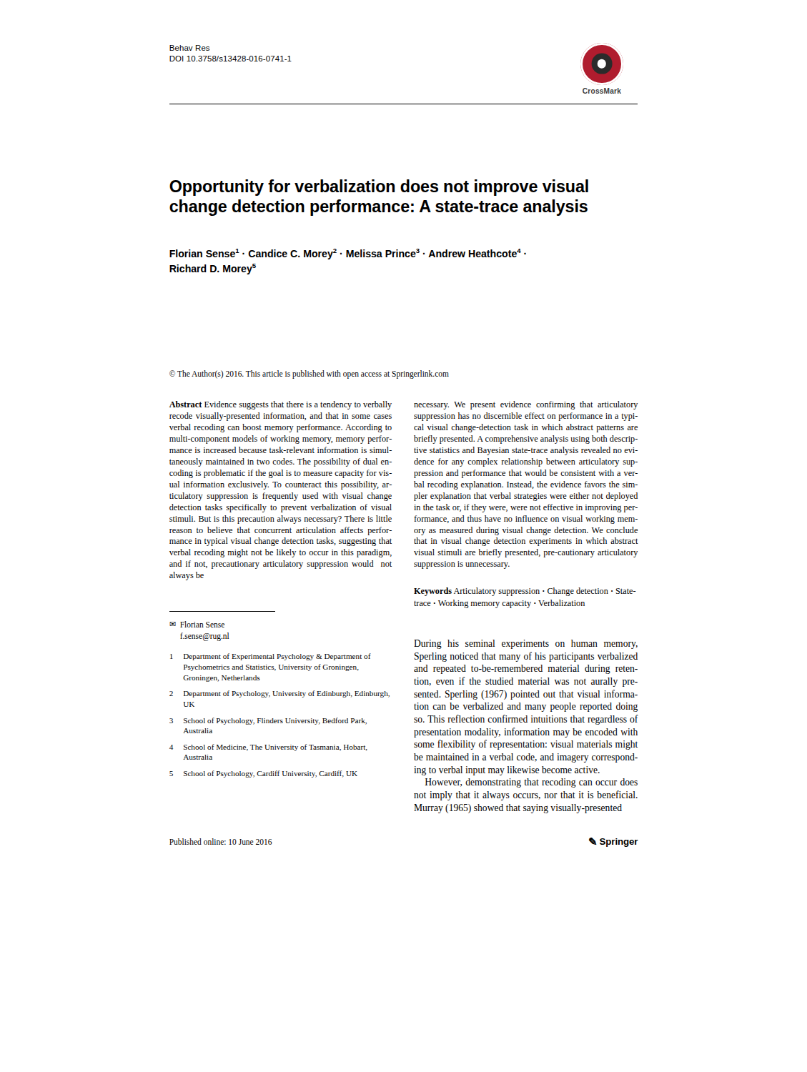Behav Res
DOI 10.3758/s13428-016-0741-1
CrossMark
Opportunity for verbalization does not improve visual
change detection performance: A state-trace analysis
Florian Sense1 · Candice C. Morey2 · Melissa Prince3 · Andrew Heathcote4 ·
Richard D. Morey5
© The Author(s) 2016. This article is published with open access at Springerlink.com
Abstract Evidence suggests that there is a tendency to verbally recode visually-presented information, and that in some cases verbal recoding can boost memory performance. According to multi-component models of working memory, memory performance is increased because task-relevant information is simultaneously maintained in two codes. The possibility of dual encoding is problematic if the goal is to measure capacity for visual information exclusively. To counteract this possibility, articulatory suppression is frequently used with visual change detection tasks specifically to prevent verbalization of visual stimuli. But is this precaution always necessary? There is little reason to believe that concurrent articulation affects performance in typical visual change detection tasks, suggesting that verbal recoding might not be likely to occur in this paradigm, and if not, precautionary articulatory suppression would not always be
✉
Florian Sense
f.sense@rug.nl
1
Department of Experimental Psychology & Department of Psychometrics and Statistics, University of Groningen, Groningen, Netherlands
2
Department of Psychology, University of Edinburgh, Edinburgh, UK
3
School of Psychology, Flinders University, Bedford Park, Australia
4
School of Medicine, The University of Tasmania, Hobart, Australia
5
School of Psychology, Cardiff University, Cardiff, UK
necessary. We present evidence confirming that articulatory suppression has no discernible effect on performance in a typical visual change-detection task in which abstract patterns are briefly presented. A comprehensive analysis using both descriptive statistics and Bayesian state-trace analysis revealed no evidence for any complex relationship between articulatory suppression and performance that would be consistent with a verbal recoding explanation. Instead, the evidence favors the simpler explanation that verbal strategies were either not deployed in the task or, if they were, were not effective in improving performance, and thus have no influence on visual working memory as measured during visual change detection. We conclude that in visual change detection experiments in which abstract visual stimuli are briefly presented, pre-cautionary articulatory suppression is unnecessary.
Keywords Articulatory suppression · Change detection · State-trace · Working memory capacity · Verbalization
During his seminal experiments on human memory, Sperling noticed that many of his participants verbalized and repeated to-be-remembered material during retention, even if the studied material was not aurally presented. Sperling (1967) pointed out that visual information can be verbalized and many people reported doing so. This reflection confirmed intuitions that regardless of presentation modality, information may be encoded with some flexibility of representation: visual materials might be maintained in a verbal code, and imagery corresponding to verbal input may likewise become active.
However, demonstrating that recoding can occur does not imply that it always occurs, nor that it is beneficial. Murray (1965) showed that saying visually-presented
Published online: 10 June 2016
✎Springer